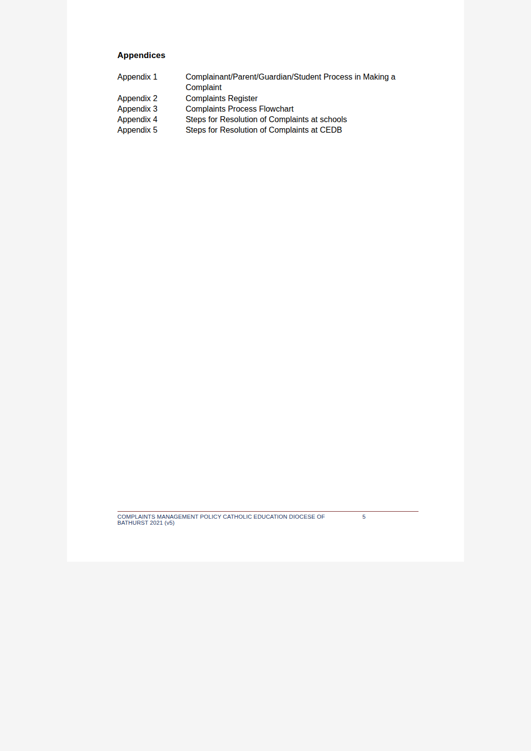Appendices
Appendix 1 Complainant/Parent/Guardian/Student Process in Making a Complaint
Appendix 2 Complaints Register
Appendix 3 Complaints Process Flowchart
Appendix 4 Steps for Resolution of Complaints at schools
Appendix 5 Steps for Resolution of Complaints at CEDB
COMPLAINTS MANAGEMENT POLICY CATHOLIC EDUCATION DIOCESE OF BATHURST 2021 (v5) 5